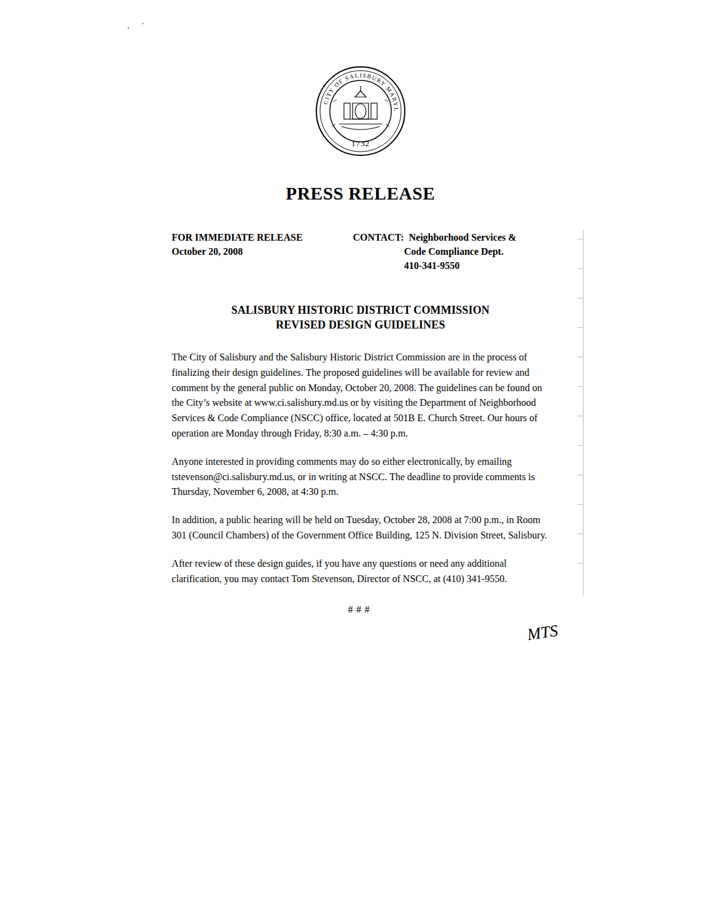, '
CITY OF SALISBURY MARYLAND 1732
PRESS RELEASE
| FOR IMMEDIATE RELEASE October 20, 2008 | CONTACT: Neighborhood Services & Code Compliance Dept. 410-341-9550 |
SALISBURY HISTORIC DISTRICT COMMISSION
REVISED DESIGN GUIDELINES
The City of Salisbury and the Salisbury Historic District Commission are in the process of finalizing their design guidelines. The proposed guidelines will be available for review and comment by the general public on Monday, October 20, 2008. The guidelines can be found on the City’s website at www.ci.salisbury.md.us or by visiting the Department of Neighborhood Services & Code Compliance (NSCC) office, located at 501B E. Church Street. Our hours of operation are Monday through Friday, 8:30 a.m. – 4:30 p.m.
Anyone interested in providing comments may do so either electronically, by emailing tstevenson@ci.salisbury.md.us, or in writing at NSCC. The deadline to provide comments is Thursday, November 6, 2008, at 4:30 p.m.
In addition, a public hearing will be held on Tuesday, October 28, 2008 at 7:00 p.m., in Room 301 (Council Chambers) of the Government Office Building, 125 N. Division Street, Salisbury.
After review of these design guides, if you have any questions or need any additional clarification, you may contact Tom Stevenson, Director of NSCC, at (410) 341-9550.
###
MTS